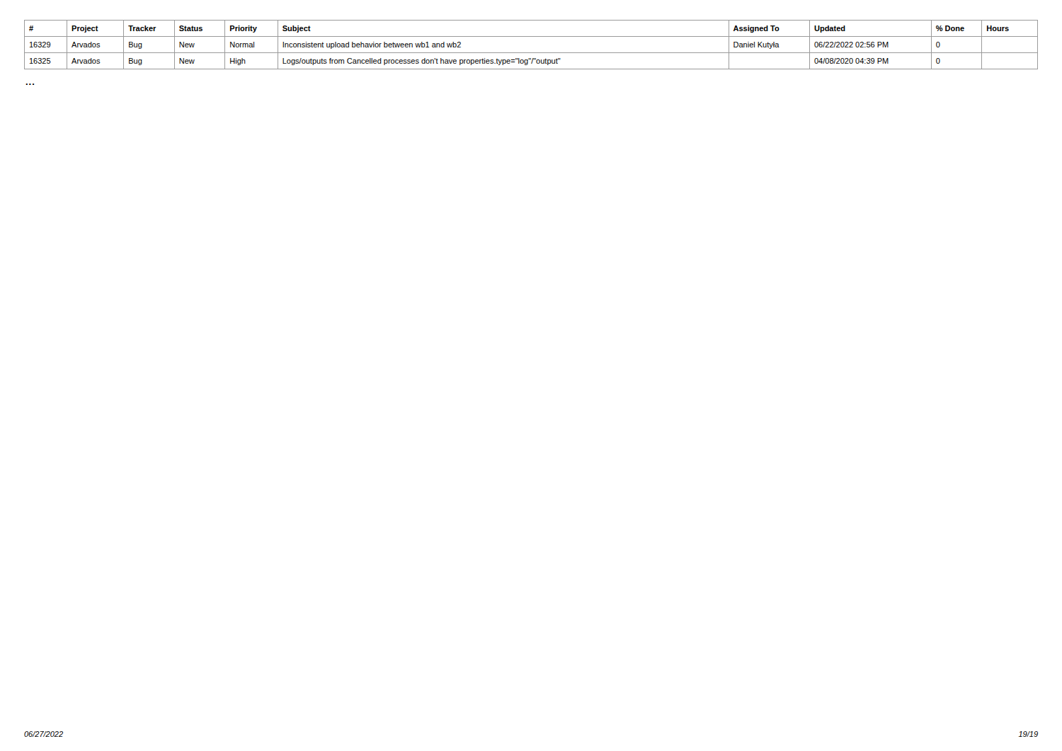| # | Project | Tracker | Status | Priority | Subject | Assigned To | Updated | % Done | Hours |
| --- | --- | --- | --- | --- | --- | --- | --- | --- | --- |
| 16329 | Arvados | Bug | New | Normal | Inconsistent upload behavior between wb1 and wb2 | Daniel Kutyła | 06/22/2022 02:56 PM | 0 | |
| 16325 | Arvados | Bug | New | High | Logs/outputs from Cancelled processes don't have properties.type="log"/"output" | | 04/08/2020 04:39 PM | 0 | |
...
06/27/2022 19/19